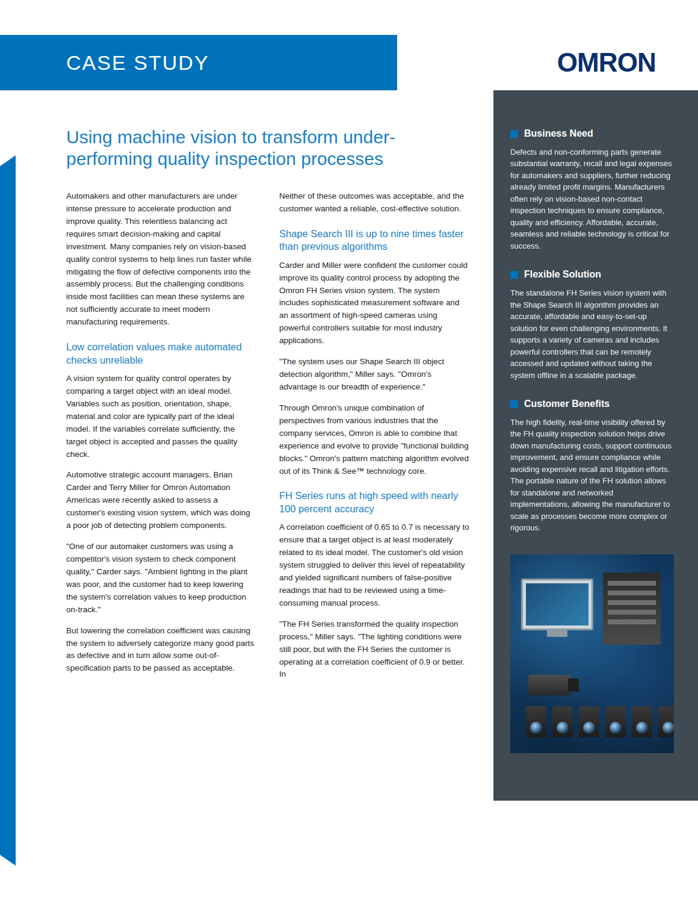CASE STUDY
OMRON
Using machine vision to transform under-performing quality inspection processes
Automakers and other manufacturers are under intense pressure to accelerate production and improve quality. This relentless balancing act requires smart decision-making and capital investment. Many companies rely on vision-based quality control systems to help lines run faster while mitigating the flow of defective components into the assembly process. But the challenging conditions inside most facilities can mean these systems are not sufficiently accurate to meet modern manufacturing requirements.
Low correlation values make automated checks unreliable
A vision system for quality control operates by comparing a target object with an ideal model. Variables such as position, orientation, shape, material and color are typically part of the ideal model. If the variables correlate sufficiently, the target object is accepted and passes the quality check.
Automotive strategic account managers, Brian Carder and Terry Miller for Omron Automation Americas were recently asked to assess a customer's existing vision system, which was doing a poor job of detecting problem components.
"One of our automaker customers was using a competitor's vision system to check component quality," Carder says. "Ambient lighting in the plant was poor, and the customer had to keep lowering the system's correlation values to keep production on-track."
But lowering the correlation coefficient was causing the system to adversely categorize many good parts as defective and in turn allow some out-of-specification parts to be passed as acceptable. Neither of these outcomes was acceptable, and the customer wanted a reliable, cost-effective solution.
Shape Search III is up to nine times faster than previous algorithms
Carder and Miller were confident the customer could improve its quality control process by adopting the Omron FH Series vision system. The system includes sophisticated measurement software and an assortment of high-speed cameras using powerful controllers suitable for most industry applications.
"The system uses our Shape Search III object detection algorithm," Miller says. "Omron's advantage is our breadth of experience."
Through Omron's unique combination of perspectives from various industries that the company services, Omron is able to combine that experience and evolve to provide "functional building blocks." Omron's pattern matching algorithm evolved out of its Think & See™ technology core.
FH Series runs at high speed with nearly 100 percent accuracy
A correlation coefficient of 0.65 to 0.7 is necessary to ensure that a target object is at least moderately related to its ideal model. The customer's old vision system struggled to deliver this level of repeatability and yielded significant numbers of false-positive readings that had to be reviewed using a time-consuming manual process.
"The FH Series transformed the quality inspection process," Miller says. "The lighting conditions were still poor, but with the FH Series the customer is operating at a correlation coefficient of 0.9 or better. In
Business Need
Defects and non-conforming parts generate substantial warranty, recall and legal expenses for automakers and suppliers, further reducing already limited profit margins. Manufacturers often rely on vision-based non-contact inspection techniques to ensure compliance, quality and efficiency. Affordable, accurate, seamless and reliable technology is critical for success.
Flexible Solution
The standalone FH Series vision system with the Shape Search III algorithm provides an accurate, affordable and easy-to-set-up solution for even challenging environments. It supports a variety of cameras and includes powerful controllers that can be remotely accessed and updated without taking the system offline in a scalable package.
Customer Benefits
The high fidelity, real-time visibility offered by the FH quality inspection solution helps drive down manufacturing costs, support continuous improvement, and ensure compliance while avoiding expensive recall and litigation efforts. The portable nature of the FH solution allows for standalone and networked implementations, allowing the manufacturer to scale as processes become more complex or rigorous.